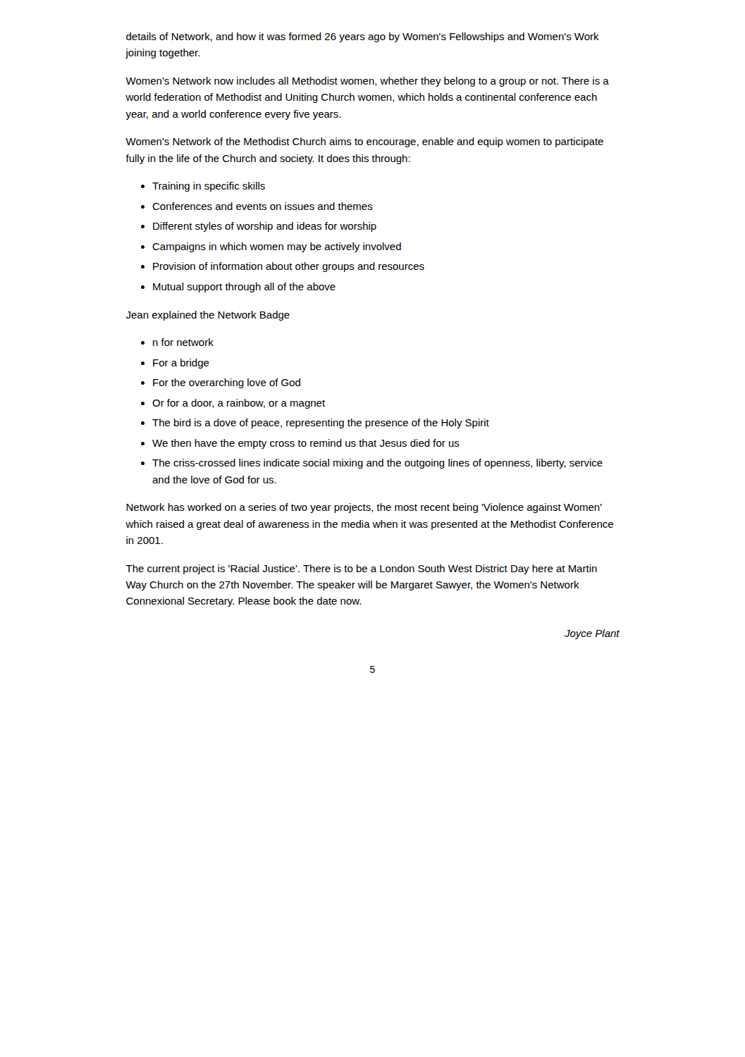details of Network, and how it was formed 26 years ago by Women's Fellowships and Women's Work joining together.
Women's Network now includes all Methodist women, whether they belong to a group or not. There is a world federation of Methodist and Uniting Church women, which holds a continental conference each year, and a world conference every five years.
Women's Network of the Methodist Church aims to encourage, enable and equip women to participate fully in the life of the Church and society. It does this through:
Training in specific skills
Conferences and events on issues and themes
Different styles of worship and ideas for worship
Campaigns in which women may be actively involved
Provision of information about other groups and resources
Mutual support through all of the above
Jean explained the Network Badge
n for network
For a bridge
For the overarching love of God
Or for a door, a rainbow, or a magnet
The bird is a dove of peace, representing the presence of the Holy Spirit
We then have the empty cross to remind us that Jesus died for us
The criss-crossed lines indicate social mixing and the outgoing lines of openness, liberty, service and the love of God for us.
Network has worked on a series of two year projects, the most recent being 'Violence against Women' which raised a great deal of awareness in the media when it was presented at the Methodist Conference in 2001.
The current project is 'Racial Justice'. There is to be a London South West District Day here at Martin Way Church on the 27th November. The speaker will be Margaret Sawyer, the Women's Network Connexional Secretary. Please book the date now.
Joyce Plant
5